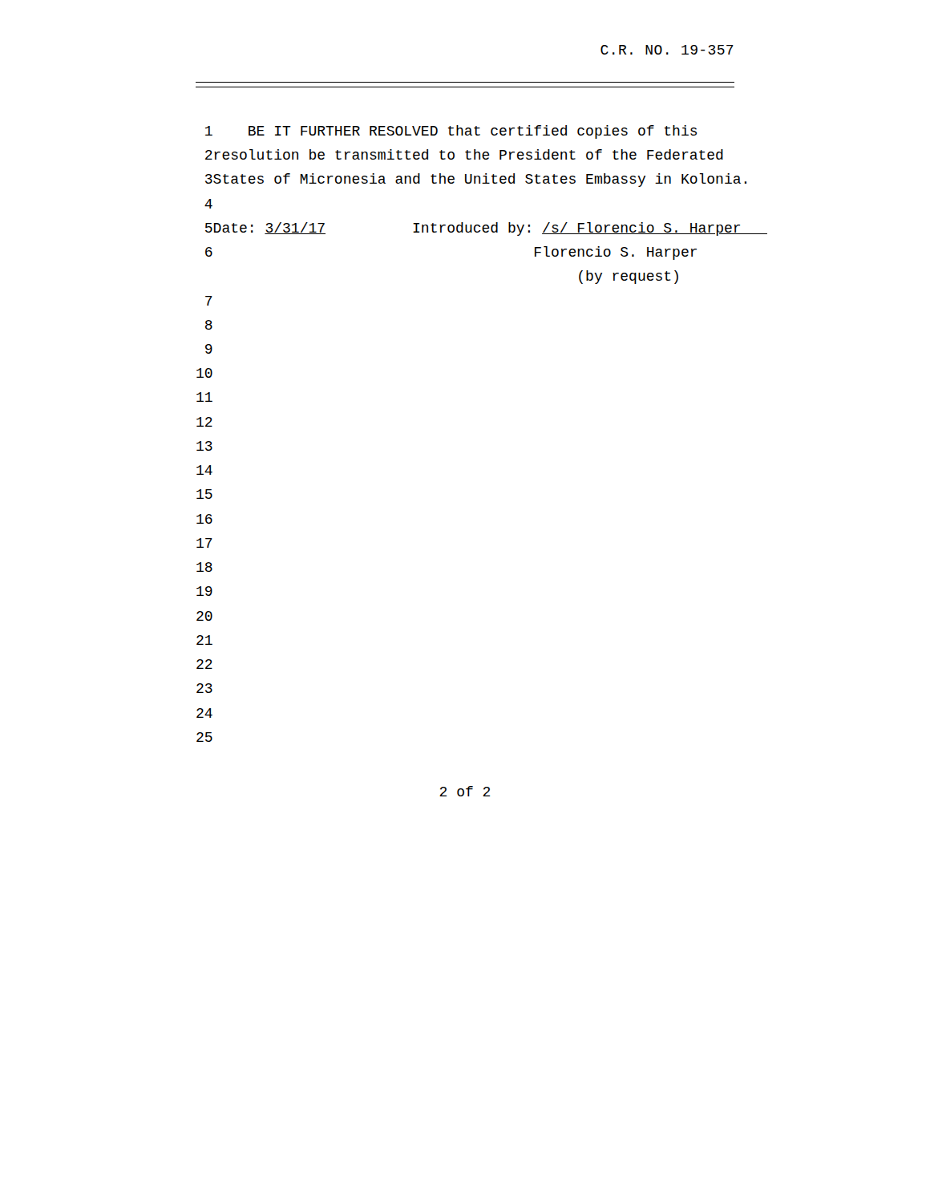C.R. NO. 19-357
| 1 | BE IT FURTHER RESOLVED that certified copies of this |
| 2 | resolution be transmitted to the President of the Federated |
| 3 | States of Micronesia and the United States Embassy in Kolonia. |
| 4 | |
| 5 | Date: 3/31/17 Introduced by: /s/ Florencio S. Harper |
| 6 | Florencio S. Harper (by request) |
| 7 | |
| 8 | |
| 9 | |
| 10 | |
| 11 | |
| 12 | |
| 13 | |
| 14 | |
| 15 | |
| 16 | |
| 17 | |
| 18 | |
| 19 | |
| 20 | |
| 21 | |
| 22 | |
| 23 | |
| 24 | |
| 25 | |
2 of 2